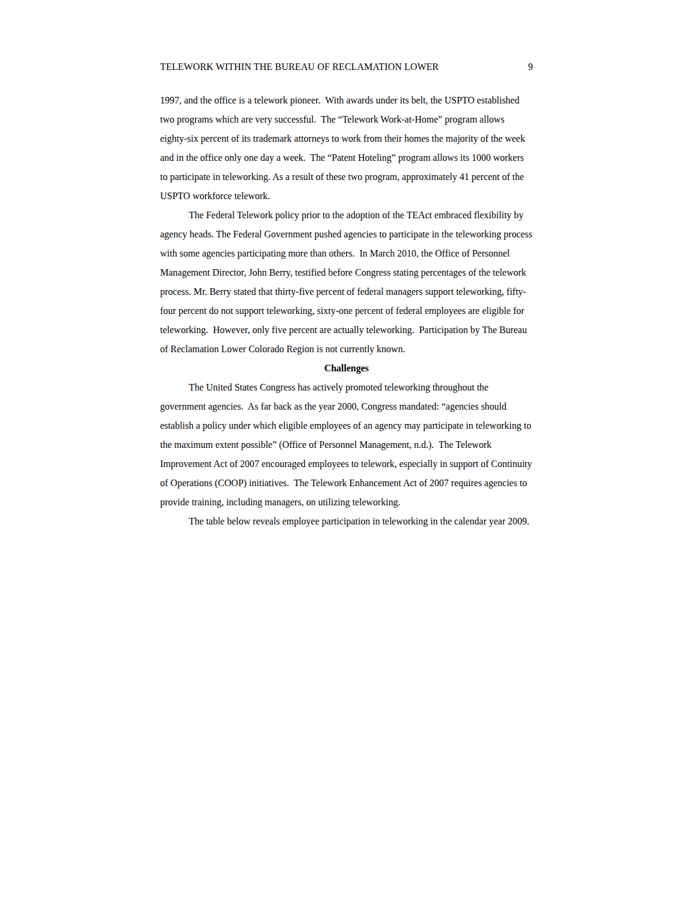Telework Within the Bureau of Reclamation Lower 9
1997, and the office is a telework pioneer. With awards under its belt, the USPTO established two programs which are very successful. The “Telework Work-at-Home” program allows eighty-six percent of its trademark attorneys to work from their homes the majority of the week and in the office only one day a week. The “Patent Hoteling” program allows its 1000 workers to participate in teleworking. As a result of these two program, approximately 41 percent of the USPTO workforce telework.
The Federal Telework policy prior to the adoption of the TEAct embraced flexibility by agency heads. The Federal Government pushed agencies to participate in the teleworking process with some agencies participating more than others. In March 2010, the Office of Personnel Management Director, John Berry, testified before Congress stating percentages of the telework process. Mr. Berry stated that thirty-five percent of federal managers support teleworking, fifty-four percent do not support teleworking, sixty-one percent of federal employees are eligible for teleworking. However, only five percent are actually teleworking. Participation by The Bureau of Reclamation Lower Colorado Region is not currently known.
Challenges
The United States Congress has actively promoted teleworking throughout the government agencies. As far back as the year 2000, Congress mandated: “agencies should establish a policy under which eligible employees of an agency may participate in teleworking to the maximum extent possible” (Office of Personnel Management, n.d.). The Telework Improvement Act of 2007 encouraged employees to telework, especially in support of Continuity of Operations (COOP) initiatives. The Telework Enhancement Act of 2007 requires agencies to provide training, including managers, on utilizing teleworking.
The table below reveals employee participation in teleworking in the calendar year 2009.